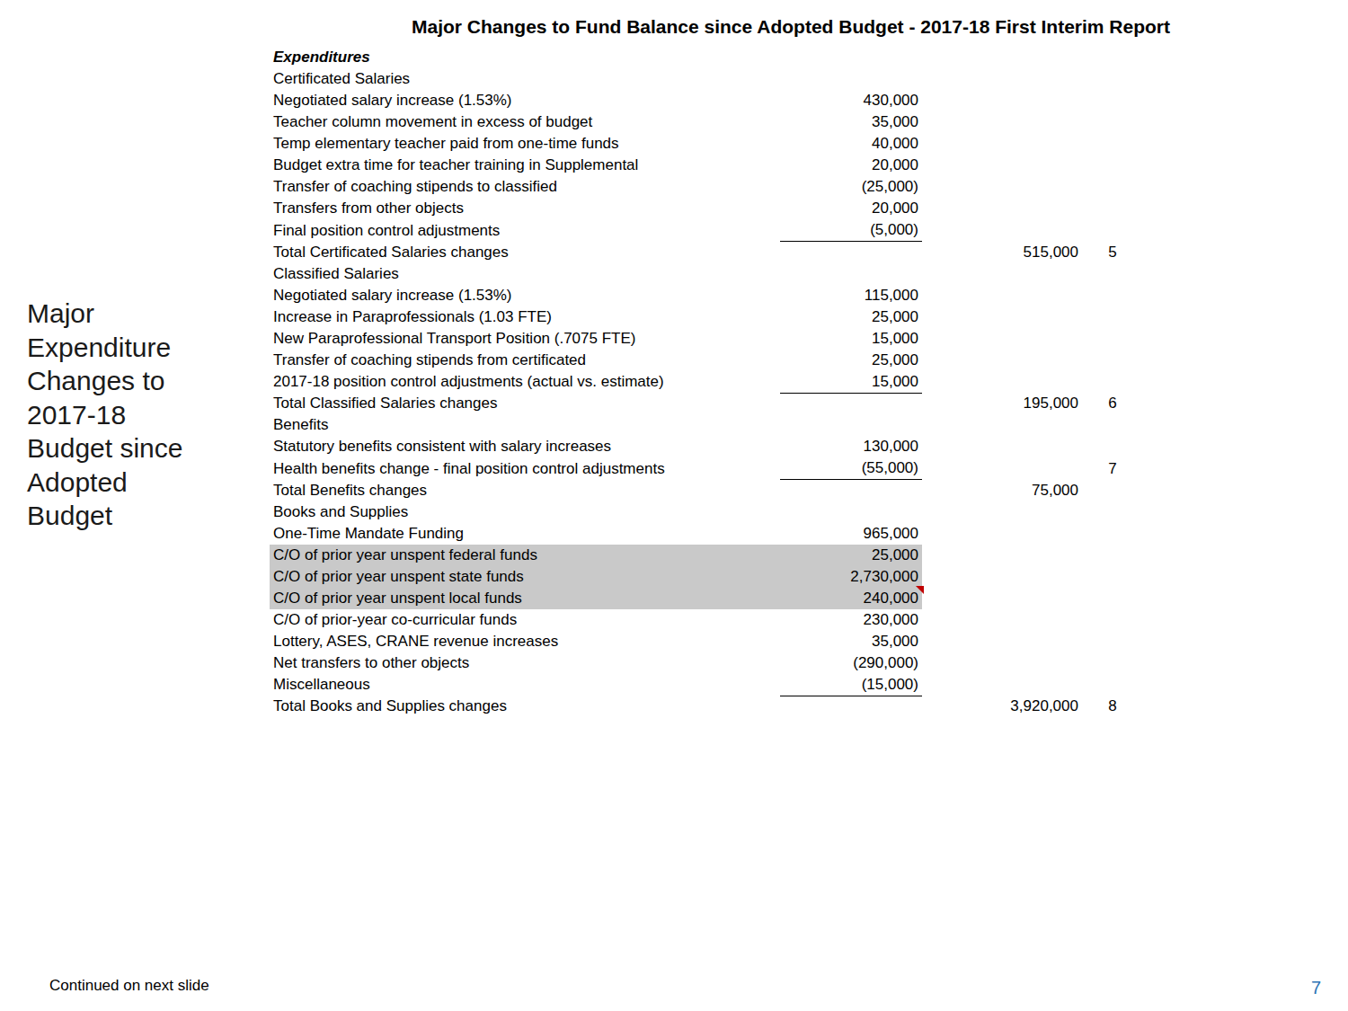Major Changes to Fund Balance since Adopted Budget - 2017-18 First Interim Report
Major
Expenditure
Changes to
2017-18
Budget since
Adopted
Budget
| Expenditures | | | |
| Certificated Salaries | | | |
| Negotiated salary increase (1.53%) | 430,000 | | |
| Teacher column movement in excess of budget | 35,000 | | |
| Temp elementary teacher paid from one-time funds | 40,000 | | |
| Budget extra time for teacher training in Supplemental | 20,000 | | |
| Transfer of coaching stipends to classified | (25,000) | | |
| Transfers from other objects | 20,000 | | |
| Final position control adjustments | (5,000) | | |
| Total Certificated Salaries changes | | 515,000 | 5 |
| Classified Salaries | | | |
| Negotiated salary increase (1.53%) | 115,000 | | |
| Increase in Paraprofessionals (1.03 FTE) | 25,000 | | |
| New Paraprofessional Transport Position (.7075 FTE) | 15,000 | | |
| Transfer of coaching stipends from certificated | 25,000 | | |
| 2017-18 position control adjustments (actual vs. estimate) | 15,000 | | |
| Total Classified Salaries changes | | 195,000 | 6 |
| Benefits | | | |
| Statutory benefits consistent with salary increases | 130,000 | | |
| Health benefits change - final position control adjustments | (55,000) | | 7 |
| Total Benefits changes | | 75,000 | |
| Books and Supplies | | | |
| One-Time Mandate Funding | 965,000 | | |
| C/O of prior year unspent federal funds | 25,000 | | |
| C/O of prior year unspent state funds | 2,730,000 | | |
| C/O of prior year unspent local funds | 240,000 | | |
| C/O of prior-year co-curricular funds | 230,000 | | |
| Lottery, ASES, CRANE revenue increases | 35,000 | | |
| Net transfers to other objects | (290,000) | | |
| Miscellaneous | (15,000) | | |
| Total Books and Supplies changes | | 3,920,000 | 8 |
Continued on next slide
7